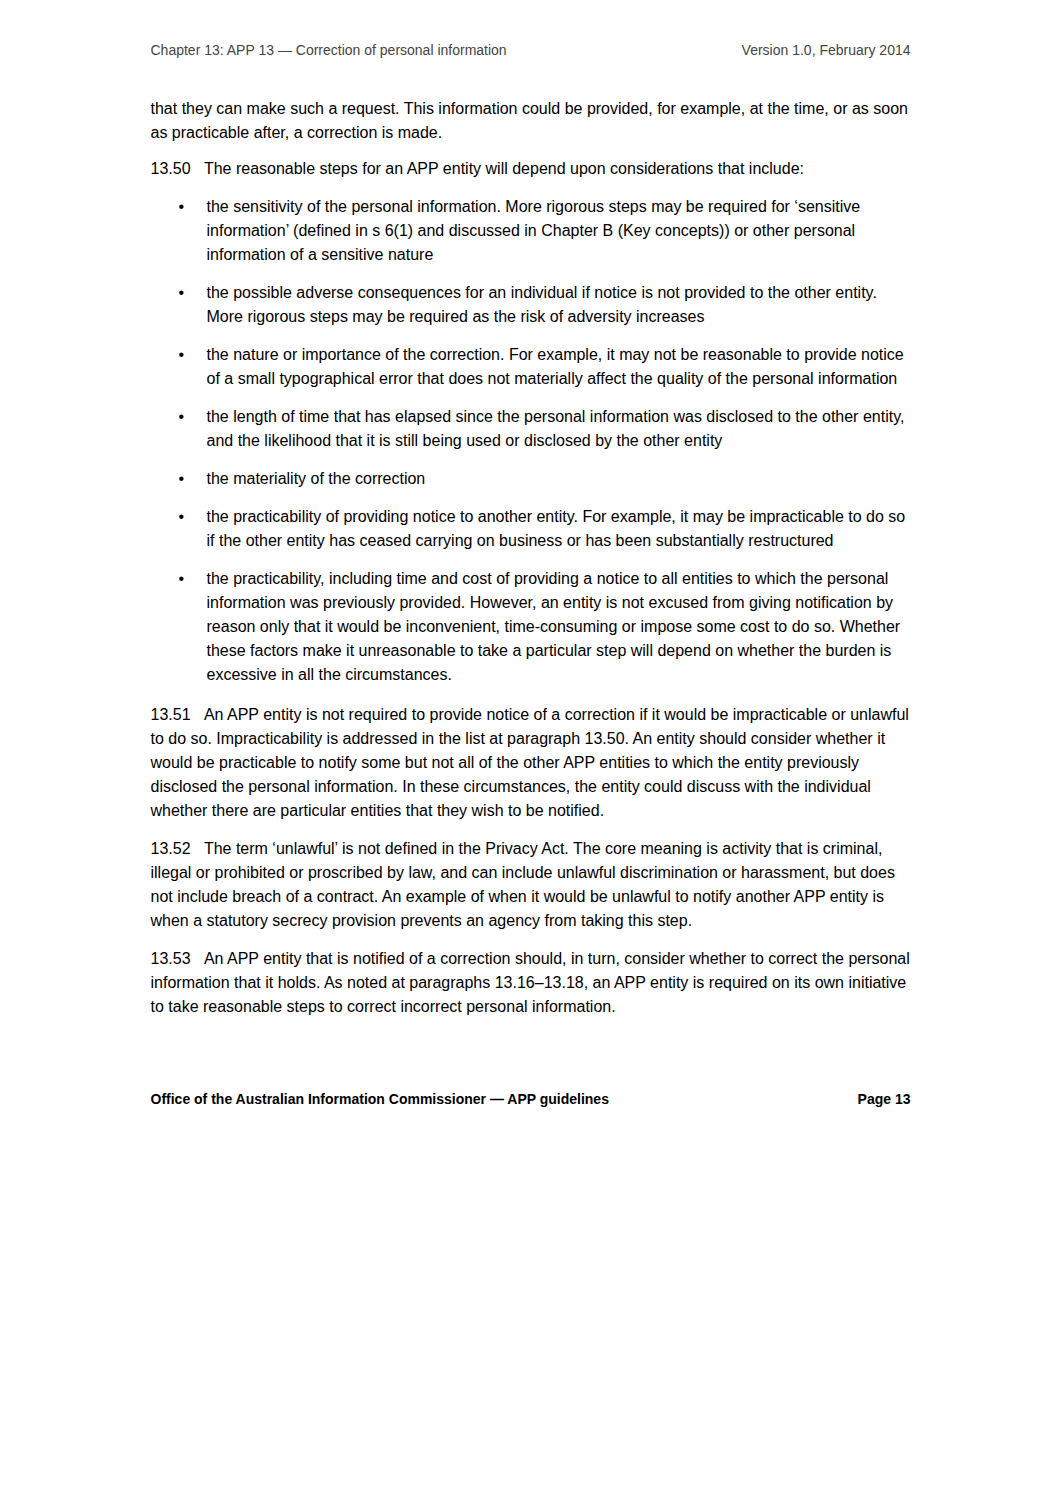Chapter 13: APP 13 — Correction of personal information
Version 1.0, February 2014
that they can make such a request. This information could be provided, for example, at the time, or as soon as practicable after, a correction is made.
13.50 The reasonable steps for an APP entity will depend upon considerations that include:
the sensitivity of the personal information. More rigorous steps may be required for ‘sensitive information’ (defined in s 6(1) and discussed in Chapter B (Key concepts)) or other personal information of a sensitive nature
the possible adverse consequences for an individual if notice is not provided to the other entity. More rigorous steps may be required as the risk of adversity increases
the nature or importance of the correction. For example, it may not be reasonable to provide notice of a small typographical error that does not materially affect the quality of the personal information
the length of time that has elapsed since the personal information was disclosed to the other entity, and the likelihood that it is still being used or disclosed by the other entity
the materiality of the correction
the practicability of providing notice to another entity. For example, it may be impracticable to do so if the other entity has ceased carrying on business or has been substantially restructured
the practicability, including time and cost of providing a notice to all entities to which the personal information was previously provided. However, an entity is not excused from giving notification by reason only that it would be inconvenient, time-consuming or impose some cost to do so. Whether these factors make it unreasonable to take a particular step will depend on whether the burden is excessive in all the circumstances.
13.51 An APP entity is not required to provide notice of a correction if it would be impracticable or unlawful to do so. Impracticability is addressed in the list at paragraph 13.50. An entity should consider whether it would be practicable to notify some but not all of the other APP entities to which the entity previously disclosed the personal information. In these circumstances, the entity could discuss with the individual whether there are particular entities that they wish to be notified.
13.52 The term ‘unlawful’ is not defined in the Privacy Act. The core meaning is activity that is criminal, illegal or prohibited or proscribed by law, and can include unlawful discrimination or harassment, but does not include breach of a contract. An example of when it would be unlawful to notify another APP entity is when a statutory secrecy provision prevents an agency from taking this step.
13.53 An APP entity that is notified of a correction should, in turn, consider whether to correct the personal information that it holds. As noted at paragraphs 13.16–13.18, an APP entity is required on its own initiative to take reasonable steps to correct incorrect personal information.
Office of the Australian Information Commissioner — APP guidelines
Page 13